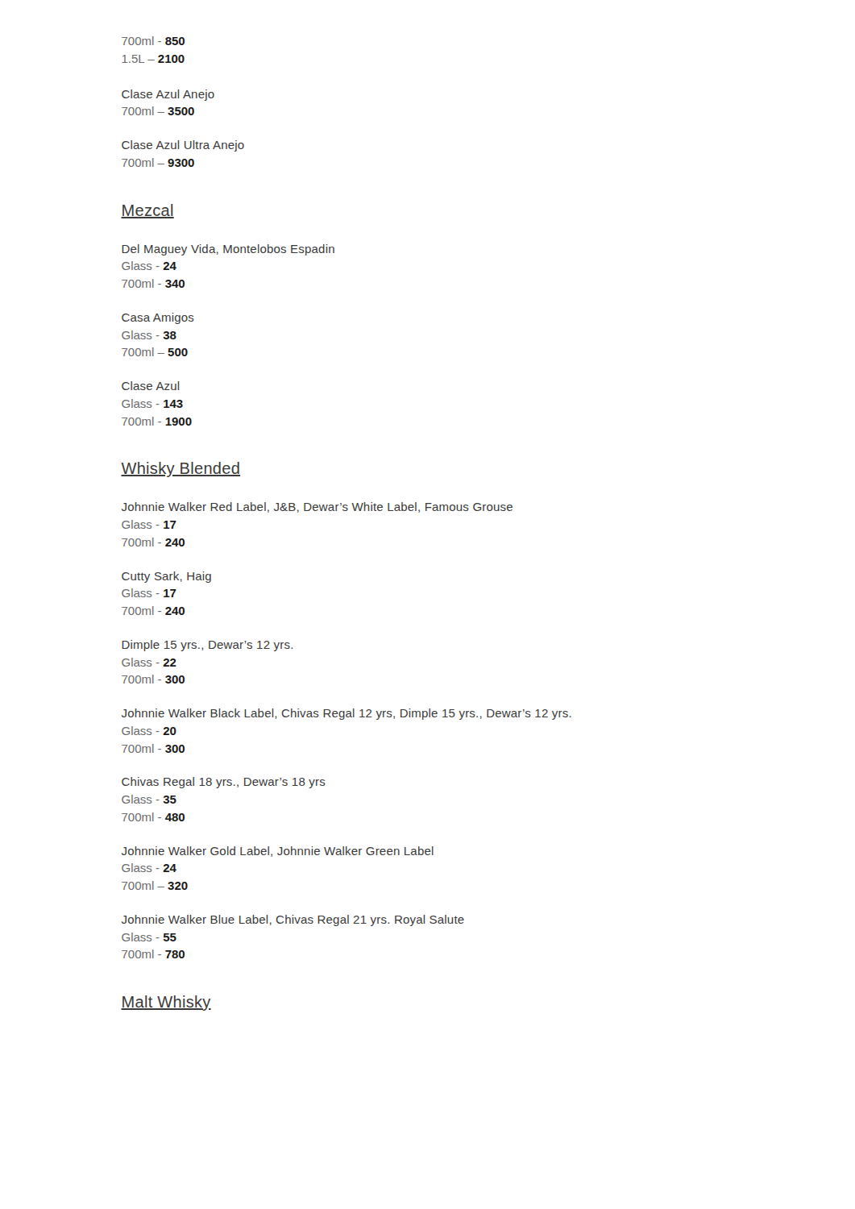700ml - 850
1.5L – 2100
Clase Azul Anejo
700ml – 3500
Clase Azul Ultra Anejo
700ml – 9300
Mezcal
Del Maguey Vida, Montelobos Espadin
Glass - 24
700ml - 340
Casa Amigos
Glass - 38
700ml – 500
Clase Azul
Glass - 143
700ml - 1900
Whisky Blended
Johnnie Walker Red Label, J&B, Dewar’s White Label, Famous Grouse
Glass - 17
700ml - 240
Cutty Sark, Haig
Glass - 17
700ml - 240
Dimple 15 yrs., Dewar’s 12 yrs.
Glass - 22
700ml - 300
Johnnie Walker Black Label, Chivas Regal 12 yrs, Dimple 15 yrs., Dewar’s 12 yrs.
Glass - 20
700ml - 300
Chivas Regal 18 yrs., Dewar’s 18 yrs
Glass - 35
700ml - 480
Johnnie Walker Gold Label, Johnnie Walker Green Label
Glass - 24
700ml – 320
Johnnie Walker Blue Label, Chivas Regal 21 yrs. Royal Salute
Glass - 55
700ml - 780
Malt Whisky